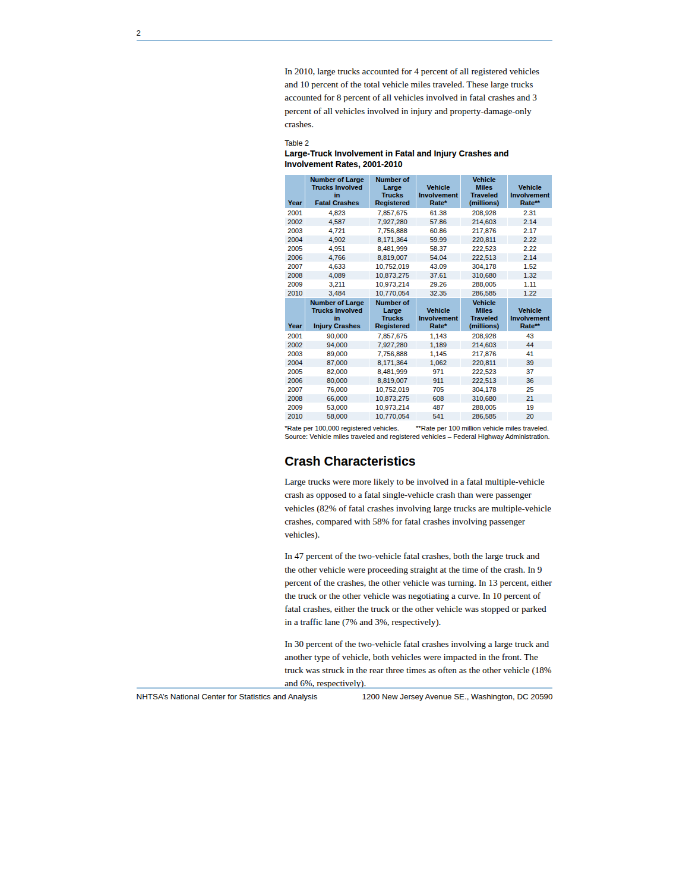2
In 2010, large trucks accounted for 4 percent of all registered vehicles and 10 percent of the total vehicle miles traveled. These large trucks accounted for 8 percent of all vehicles involved in fatal crashes and 3 percent of all vehicles involved in injury and property-damage-only crashes.
Table 2
Large-Truck Involvement in Fatal and Injury Crashes and Involvement Rates, 2001-2010
| Year | Number of Large Trucks Involved in Fatal Crashes | Number of Large Trucks Registered | Vehicle Involvement Rate* | Vehicle Miles Traveled (millions) | Vehicle Involvement Rate** |
| --- | --- | --- | --- | --- | --- |
| 2001 | 4,823 | 7,857,675 | 61.38 | 208,928 | 2.31 |
| 2002 | 4,587 | 7,927,280 | 57.86 | 214,603 | 2.14 |
| 2003 | 4,721 | 7,756,888 | 60.86 | 217,876 | 2.17 |
| 2004 | 4,902 | 8,171,364 | 59.99 | 220,811 | 2.22 |
| 2005 | 4,951 | 8,481,999 | 58.37 | 222,523 | 2.22 |
| 2006 | 4,766 | 8,819,007 | 54.04 | 222,513 | 2.14 |
| 2007 | 4,633 | 10,752,019 | 43.09 | 304,178 | 1.52 |
| 2008 | 4,089 | 10,873,275 | 37.61 | 310,680 | 1.32 |
| 2009 | 3,211 | 10,973,214 | 29.26 | 288,005 | 1.11 |
| 2010 | 3,484 | 10,770,054 | 32.35 | 286,585 | 1.22 |
| Year | Number of Large Trucks Involved in Injury Crashes | Number of Large Trucks Registered | Vehicle Involvement Rate* | Vehicle Miles Traveled (millions) | Vehicle Involvement Rate** |
| 2001 | 90,000 | 7,857,675 | 1,143 | 208,928 | 43 |
| 2002 | 94,000 | 7,927,280 | 1,189 | 214,603 | 44 |
| 2003 | 89,000 | 7,756,888 | 1,145 | 217,876 | 41 |
| 2004 | 87,000 | 8,171,364 | 1,062 | 220,811 | 39 |
| 2005 | 82,000 | 8,481,999 | 971 | 222,523 | 37 |
| 2006 | 80,000 | 8,819,007 | 911 | 222,513 | 36 |
| 2007 | 76,000 | 10,752,019 | 705 | 304,178 | 25 |
| 2008 | 66,000 | 10,873,275 | 608 | 310,680 | 21 |
| 2009 | 53,000 | 10,973,214 | 487 | 288,005 | 19 |
| 2010 | 58,000 | 10,770,054 | 541 | 286,585 | 20 |
*Rate per 100,000 registered vehicles. **Rate per 100 million vehicle miles traveled.
Source: Vehicle miles traveled and registered vehicles – Federal Highway Administration.
Crash Characteristics
Large trucks were more likely to be involved in a fatal multiple-vehicle crash as opposed to a fatal single-vehicle crash than were passenger vehicles (82% of fatal crashes involving large trucks are multiple-vehicle crashes, compared with 58% for fatal crashes involving passenger vehicles).
In 47 percent of the two-vehicle fatal crashes, both the large truck and the other vehicle were proceeding straight at the time of the crash. In 9 percent of the crashes, the other vehicle was turning. In 13 percent, either the truck or the other vehicle was negotiating a curve. In 10 percent of fatal crashes, either the truck or the other vehicle was stopped or parked in a traffic lane (7% and 3%, respectively).
In 30 percent of the two-vehicle fatal crashes involving a large truck and another type of vehicle, both vehicles were impacted in the front. The truck was struck in the rear three times as often as the other vehicle (18% and 6%, respectively).
NHTSA’s National Center for Statistics and Analysis 1200 New Jersey Avenue SE., Washington, DC 20590